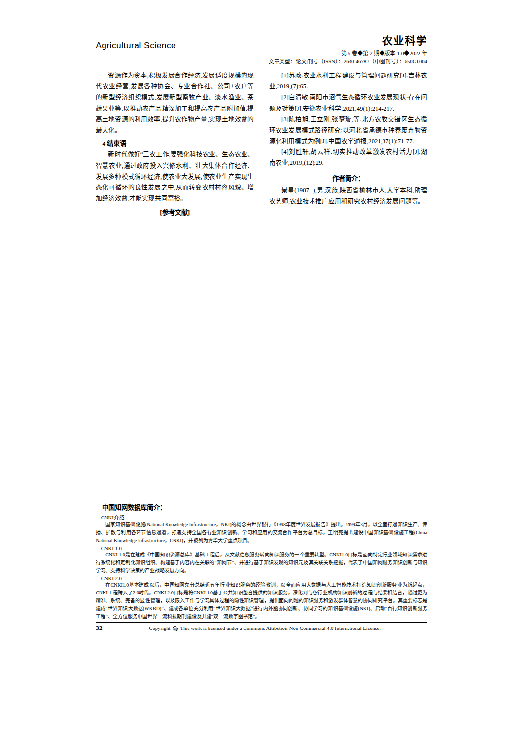Agricultural Science
农业科学
第 5 卷◆第 2 期◆版本 1.0◆2022 年
文章类型：论文|刊号（ISSN）：2630-4678 /（中图刊号）：650GL004
资源作为资本,积极发展合作经济,发展适度规模的现代农业经营,发展各种协会、专业合作社、公司+农户等的新型经济组织模式,发展新型畜牧产业、淡水渔业、茶蔬果业等,以推动农产品精深加工和提高农产品附加值,提高土地资源的利用效率,提升农作物产量,实现土地效益的最大化。
4 结束语
新时代做好“三农工作,要强化科技农业、生态农业、智慧农业,通过政府投入兴修水利、壮大集体合作经济、发展多种模式循环经济,使农业大发展,使农业生产实现生态化可循环的良性发展之中,从而转变农村村容风貌、增加经济效益,才能实现共同富裕。
[参考文献]
[1]苏政.农业水利工程建设与管理问题研究[J].吉林农业,2019,(7):65.
[2]白清敏.南阳市沼气生态循环农业发展现状·存在问题及对策[J].安徽农业科学,2021,49(1):214-217.
[3]陈柏旭,王立刚,张梦璇,等.北方农牧交错区生态循环农业发展模式路径研究:以河北省承德市种养废弃物资源化利用模式为例[J].中国农学通报,2021,37(1):71-77.
[4]刘胜轩,胡云祥.切实推动改革激发农村活力[J].湖南农业,2019,(12):29.
作者简介：
景星(1987--),男,汉族,陕西省榆林市人,大学本科,助理农艺师,农业技术推广应用和研究农村经济发展问题等。
中国知网数据库简介：
CNKI介绍
国家知识基础设施(National Knowledge Infrastructure，NKI)的概念由世界银行《1998年度世界发展报告》提出。1999年3月，以全面打通知识生产、传播、扩散与利用各环节信息通道，打造支持全国各行业知识创新、学习和应用的交流合作平台为总目标，王明亮提出建设中国知识基础设施工程(China National Knowledge Infrastructure，CNKI)，并被列为清华大学重点项目。
CNKI 1.0
CNKI 1.0是在建成《中国知识资源总库》基础工程后，从文献信息服务转向知识服务的一个重要转型。CNKI1.0目标是面向特定行业领域知识需求进行系统化和定制化知识组织、构建基于内容内在关联的“知网节”、并进行基于知识发现的知识元及其关联关系挖掘，代表了中国知网服务知识创新与知识学习、支持科学决策的产业战略发展方向。
CNKI 2.0
在CNKI1.0基本建成以后，中国知网充分总结近五年行业知识服务的经验教训，以全面应用大数据与人工智能技术打造知识创新服务业为新起点，CNKI工程跨入了2.0时代。CNKI 2.0目标是将CNKI 1.0基于公共知识整合提供的知识服务，深化到与各行业机构知识创新的过程与结果相结合，通过更为精准、系统、完备的显性管理，以及嵌入工作与学习具体过程的隐性知识管理，提供面向问题的知识服务和激发群体智慧的协同研究平台。其重要标志是建成“世界知识大数据(WKBD)”、建成各单位充分利用“世界知识大数据”进行内外脑协同创新、协同学习的知识基础设施(NKI)、启动“百行知识创新服务工程”、全方位服务中国世界一流科技期刊建设及共建“双一流数字图书馆”。
32
Copyright cc This work is licensed under a Commons Attibution-Non Commercial 4.0 International License.